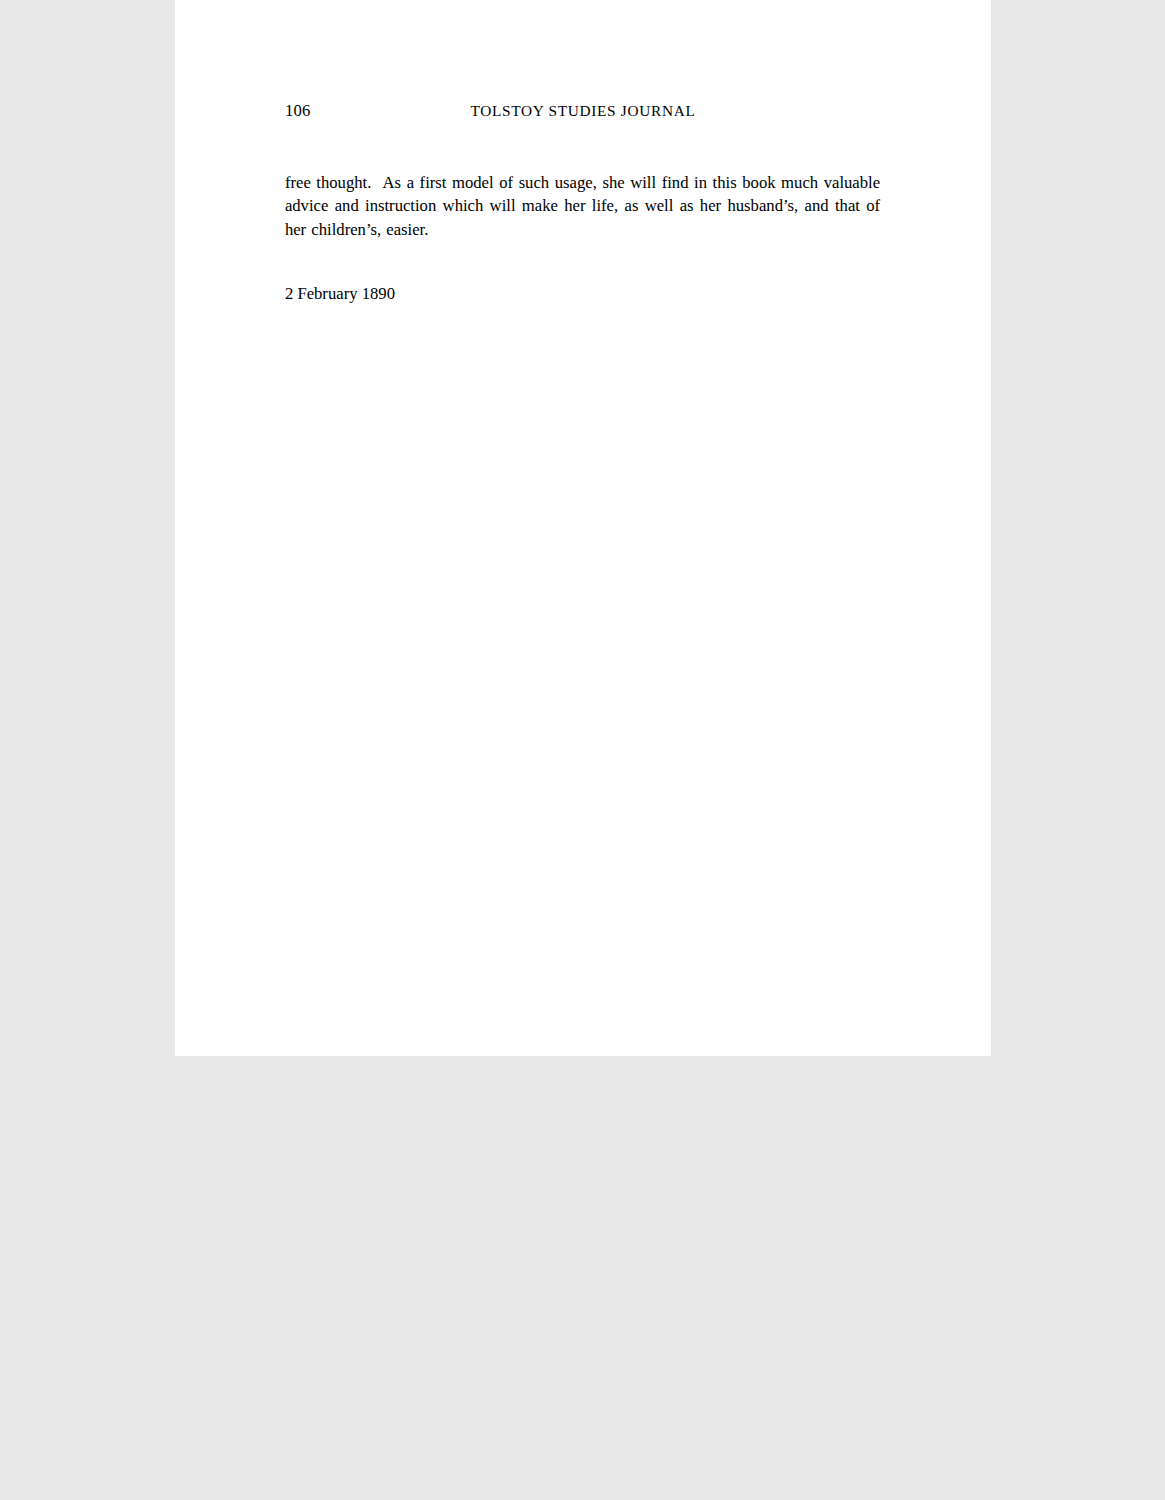106 TOLSTOY STUDIES JOURNAL
free thought. As a first model of such usage, she will find in this book much valuable advice and instruction which will make her life, as well as her husband’s, and that of her children’s, easier.
2 February 1890